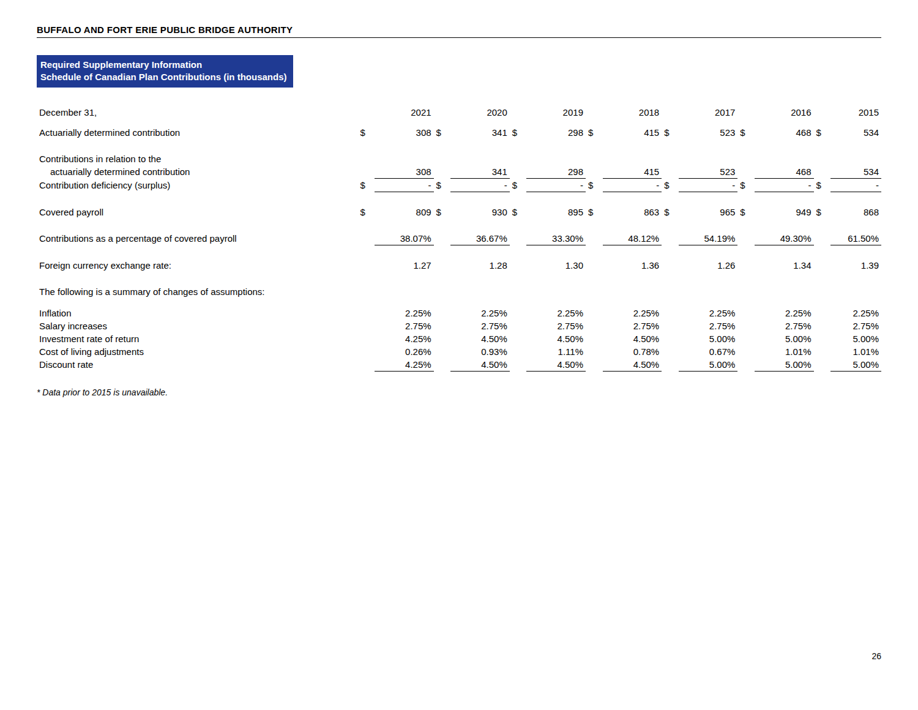BUFFALO AND FORT ERIE PUBLIC BRIDGE AUTHORITY
Required Supplementary Information
Schedule of Canadian Plan Contributions (in thousands)
| December 31, | | 2021 | | 2020 | | 2019 | | 2018 | | 2017 | | 2016 | | 2015 |
| Actuarially determined contribution | $ | 308 | $ | 341 | $ | 298 | $ | 415 | $ | 523 | $ | 468 | $ | 534 |
| Contributions in relation to the | | | | | | | | | | | | | | |
| actuarially determined contribution | | 308 | | 341 | | 298 | | 415 | | 523 | | 468 | | 534 |
| Contribution deficiency (surplus) | $ | - | $ | - | $ | - | $ | - | $ | - | $ | - | $ | - |
| Covered payroll | $ | 809 | $ | 930 | $ | 895 | $ | 863 | $ | 965 | $ | 949 | $ | 868 |
| Contributions as a percentage of covered payroll | | 38.07% | | 36.67% | | 33.30% | | 48.12% | | 54.19% | | 49.30% | | 61.50% |
| Foreign currency exchange rate: | | 1.27 | | 1.28 | | 1.30 | | 1.36 | | 1.26 | | 1.34 | | 1.39 |
| The following is a summary of changes of assumptions: | | | | | | | | | | | | | | |
| Inflation | | 2.25% | | 2.25% | | 2.25% | | 2.25% | | 2.25% | | 2.25% | | 2.25% |
| Salary increases | | 2.75% | | 2.75% | | 2.75% | | 2.75% | | 2.75% | | 2.75% | | 2.75% |
| Investment rate of return | | 4.25% | | 4.50% | | 4.50% | | 4.50% | | 5.00% | | 5.00% | | 5.00% |
| Cost of living adjustments | | 0.26% | | 0.93% | | 1.11% | | 0.78% | | 0.67% | | 1.01% | | 1.01% |
| Discount rate | | 4.25% | | 4.50% | | 4.50% | | 4.50% | | 5.00% | | 5.00% | | 5.00% |
* Data prior to 2015 is unavailable.
26